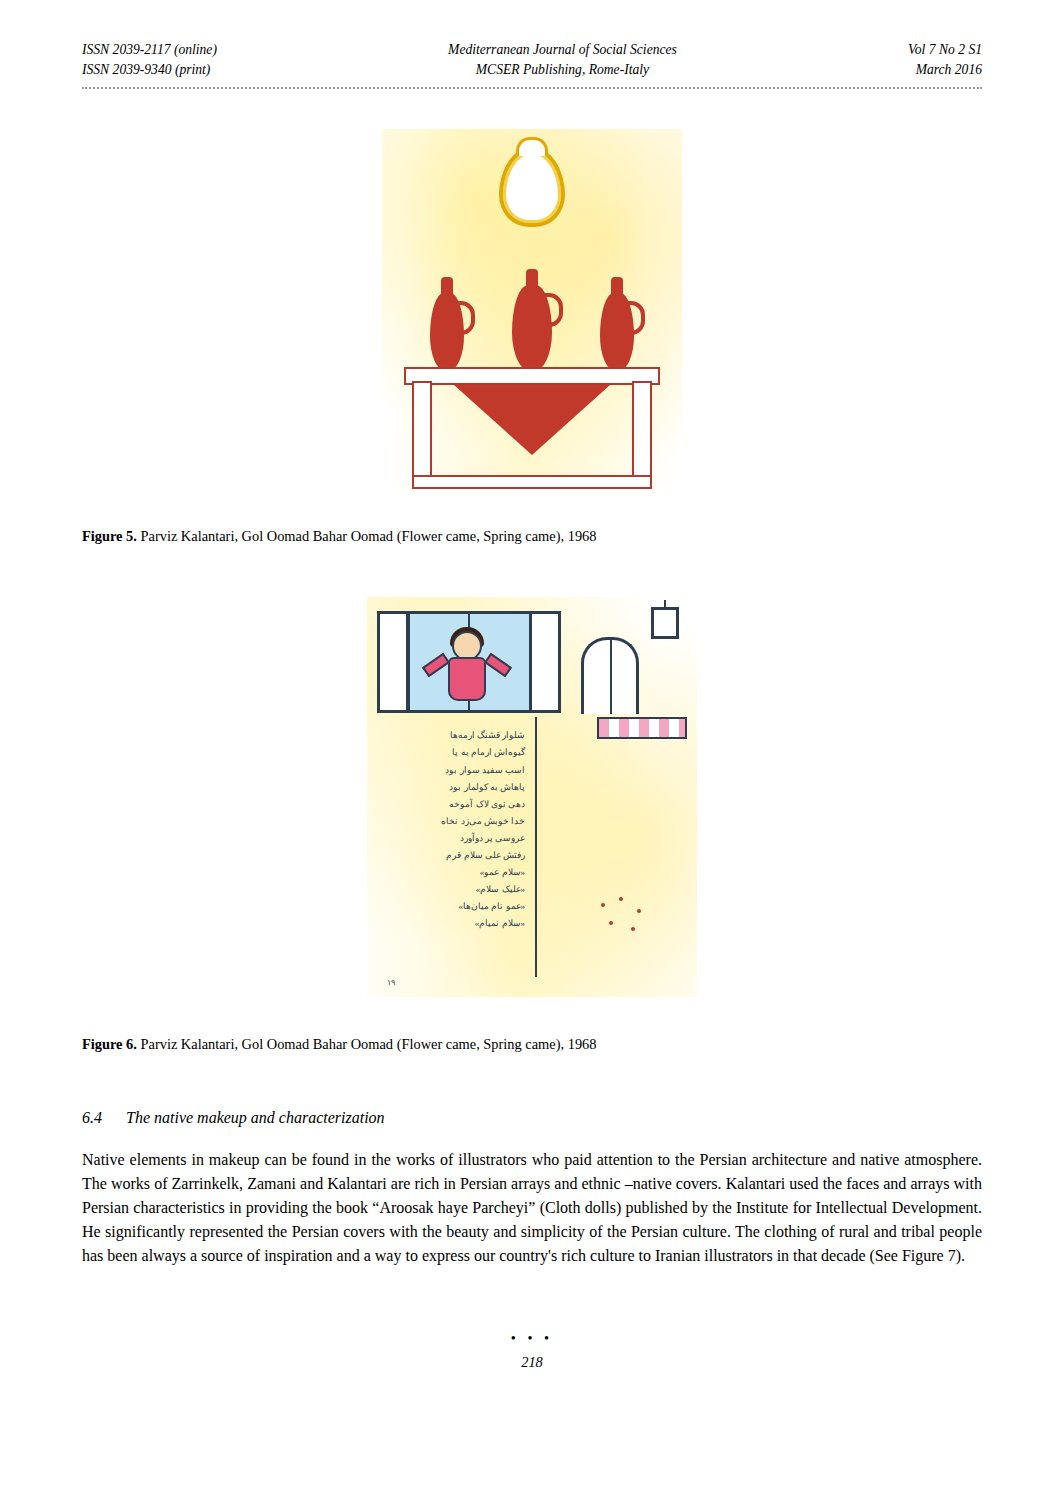ISSN 2039-2117 (online)
ISSN 2039-9340 (print)
Mediterranean Journal of Social Sciences MCSER Publishing, Rome-Italy
Vol 7 No 2 S1
March 2016
Figure 5. Parviz Kalantari, Gol Oomad Bahar Oomad (Flower came, Spring came), 1968
شلوار قشنگ ارمه‌ها
گیوه‌اش ارمام به پا
اسب سفید سوار بود
پاهاش به کولمار بود
دهی توی لاک آموخه
خدا خوبش می‌زد نخاه
عروسی پر دوآورد
رفتش علی سلام قرم
«سلام عمو»
«علیک سلام»
«عمو نام میان‌ها»
«سلام نمیام»
۱۹
Figure 6. Parviz Kalantari, Gol Oomad Bahar Oomad (Flower came, Spring came), 1968
6.4 The native makeup and characterization
Native elements in makeup can be found in the works of illustrators who paid attention to the Persian architecture and native atmosphere. The works of Zarrinkelk, Zamani and Kalantari are rich in Persian arrays and ethnic –native covers. Kalantari used the faces and arrays with Persian characteristics in providing the book “Aroosak haye Parcheyi” (Cloth dolls) published by the Institute for Intellectual Development. He significantly represented the Persian covers with the beauty and simplicity of the Persian culture. The clothing of rural and tribal people has been always a source of inspiration and a way to express our country's rich culture to Iranian illustrators in that decade (See Figure 7).
• • • 218